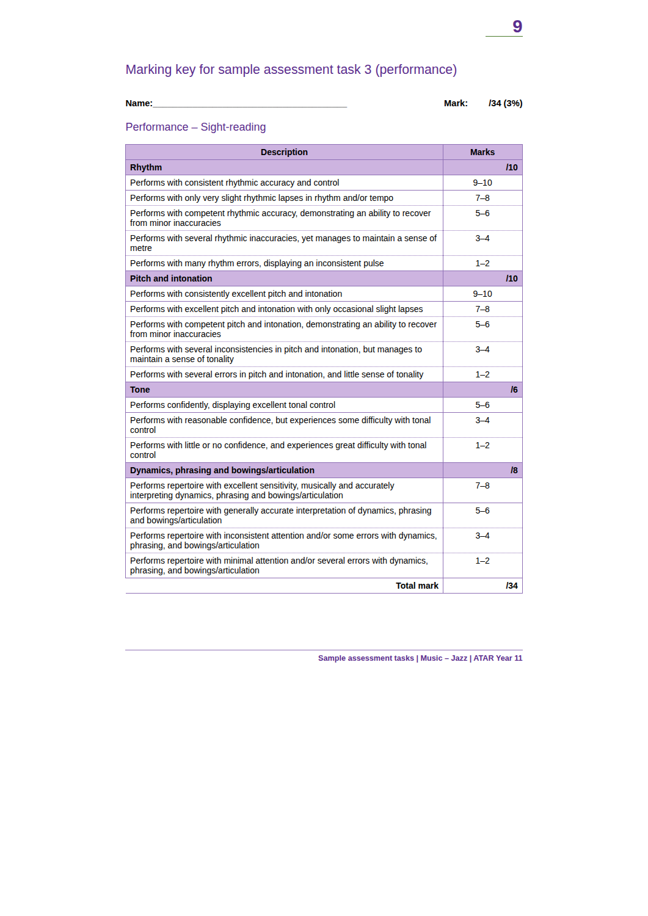9
Marking key for sample assessment task 3 (performance)
Name:_______________________________________
Mark:/34 (3%)
Performance – Sight-reading
| Description | Marks |
| --- | --- |
| Rhythm | /10 |
| Performs with consistent rhythmic accuracy and control | 9–10 |
| Performs with only very slight rhythmic lapses in rhythm and/or tempo | 7–8 |
| Performs with competent rhythmic accuracy, demonstrating an ability to recover from minor inaccuracies | 5–6 |
| Performs with several rhythmic inaccuracies, yet manages to maintain a sense of metre | 3–4 |
| Performs with many rhythm errors, displaying an inconsistent pulse | 1–2 |
| Pitch and intonation | /10 |
| Performs with consistently excellent pitch and intonation | 9–10 |
| Performs with excellent pitch and intonation with only occasional slight lapses | 7–8 |
| Performs with competent pitch and intonation, demonstrating an ability to recover from minor inaccuracies | 5–6 |
| Performs with several inconsistencies in pitch and intonation, but manages to maintain a sense of tonality | 3–4 |
| Performs with several errors in pitch and intonation, and little sense of tonality | 1–2 |
| Tone | /6 |
| Performs confidently, displaying excellent tonal control | 5–6 |
| Performs with reasonable confidence, but experiences some difficulty with tonal control | 3–4 |
| Performs with little or no confidence, and experiences great difficulty with tonal control | 1–2 |
| Dynamics, phrasing and bowings/articulation | /8 |
| Performs repertoire with excellent sensitivity, musically and accurately interpreting dynamics, phrasing and bowings/articulation | 7–8 |
| Performs repertoire with generally accurate interpretation of dynamics, phrasing and bowings/articulation | 5–6 |
| Performs repertoire with inconsistent attention and/or some errors with dynamics, phrasing, and bowings/articulation | 3–4 |
| Performs repertoire with minimal attention and/or several errors with dynamics, phrasing, and bowings/articulation | 1–2 |
| Total mark | /34 |
Sample assessment tasks | Music – Jazz | ATAR Year 11